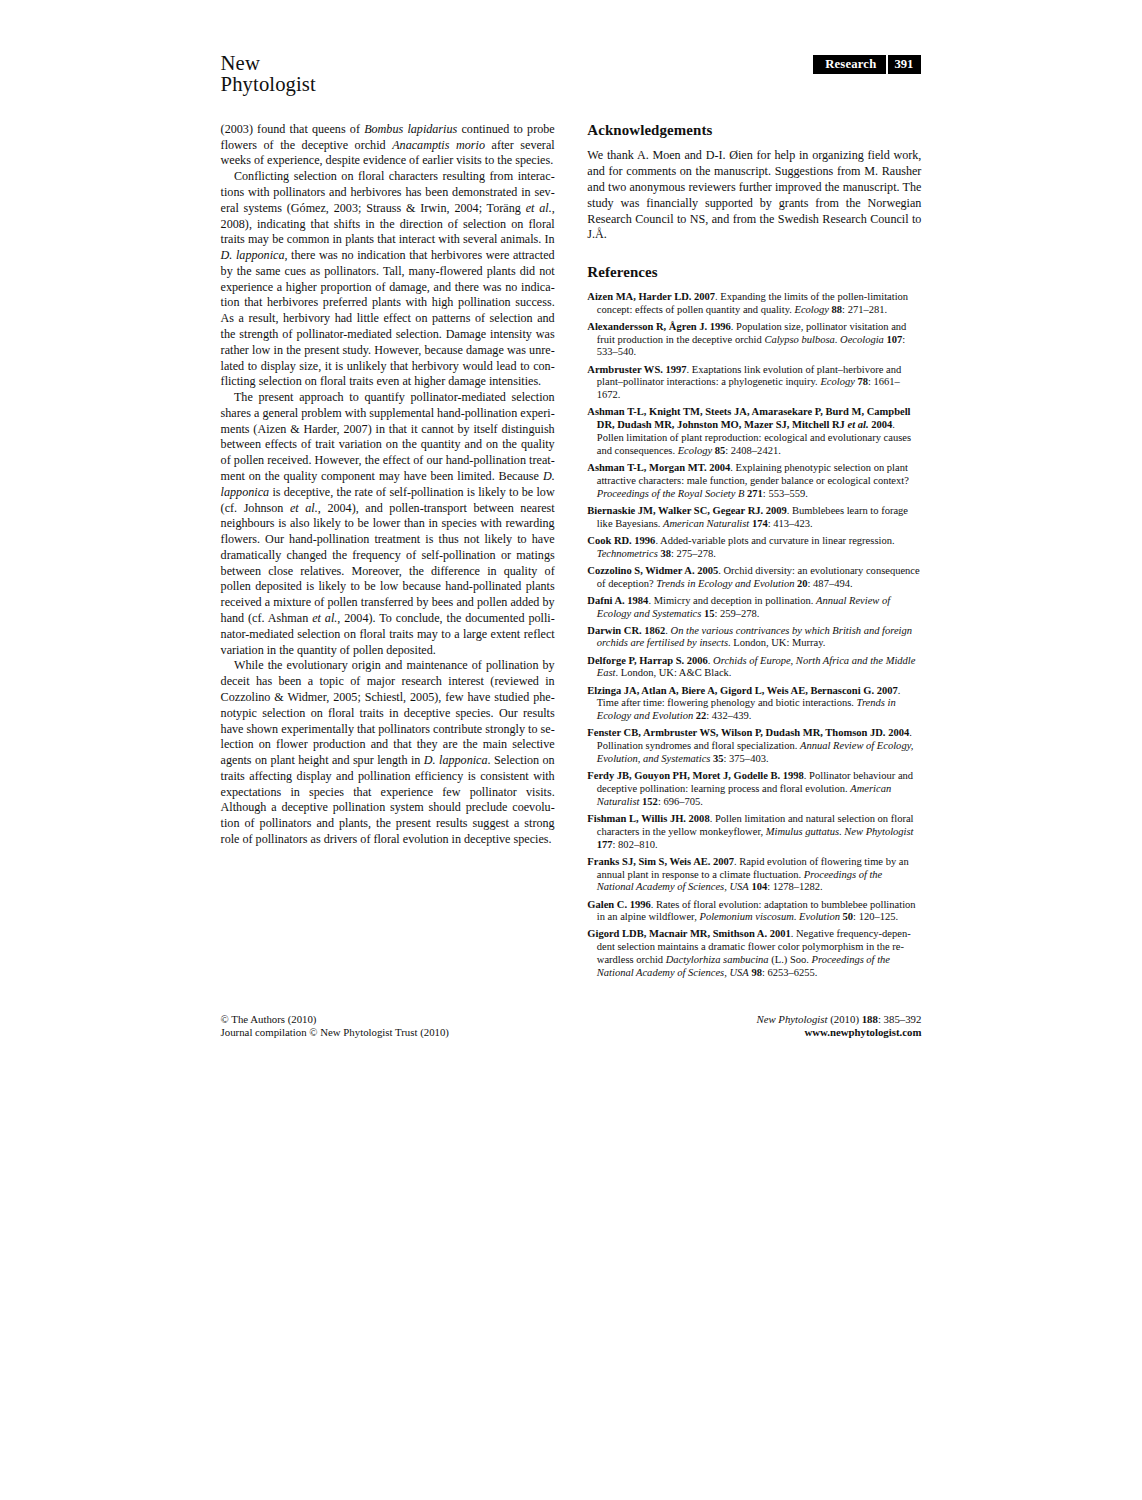New Phytologist
Research
391
(2003) found that queens of Bombus lapidarius continued to probe flowers of the deceptive orchid Anacamptis morio after several weeks of experience, despite evidence of earlier visits to the species.
Conflicting selection on floral characters resulting from interactions with pollinators and herbivores has been demonstrated in several systems (Gómez, 2003; Strauss & Irwin, 2004; Toräng et al., 2008), indicating that shifts in the direction of selection on floral traits may be common in plants that interact with several animals. In D. lapponica, there was no indication that herbivores were attracted by the same cues as pollinators. Tall, many-flowered plants did not experience a higher proportion of damage, and there was no indication that herbivores preferred plants with high pollination success. As a result, herbivory had little effect on patterns of selection and the strength of pollinator-mediated selection. Damage intensity was rather low in the present study. However, because damage was unrelated to display size, it is unlikely that herbivory would lead to conflicting selection on floral traits even at higher damage intensities.
The present approach to quantify pollinator-mediated selection shares a general problem with supplemental hand-pollination experiments (Aizen & Harder, 2007) in that it cannot by itself distinguish between effects of trait variation on the quantity and on the quality of pollen received. However, the effect of our hand-pollination treatment on the quality component may have been limited. Because D. lapponica is deceptive, the rate of self-pollination is likely to be low (cf. Johnson et al., 2004), and pollen-transport between nearest neighbours is also likely to be lower than in species with rewarding flowers. Our hand-pollination treatment is thus not likely to have dramatically changed the frequency of self-pollination or matings between close relatives. Moreover, the difference in quality of pollen deposited is likely to be low because hand-pollinated plants received a mixture of pollen transferred by bees and pollen added by hand (cf. Ashman et al., 2004). To conclude, the documented pollinator-mediated selection on floral traits may to a large extent reflect variation in the quantity of pollen deposited.
While the evolutionary origin and maintenance of pollination by deceit has been a topic of major research interest (reviewed in Cozzolino & Widmer, 2005; Schiestl, 2005), few have studied phenotypic selection on floral traits in deceptive species. Our results have shown experimentally that pollinators contribute strongly to selection on flower production and that they are the main selective agents on plant height and spur length in D. lapponica. Selection on traits affecting display and pollination efficiency is consistent with expectations in species that experience few pollinator visits. Although a deceptive pollination system should preclude coevolution of pollinators and plants, the present results suggest a strong role of pollinators as drivers of floral evolution in deceptive species.
Acknowledgements
We thank A. Moen and D-I. Øien for help in organizing field work, and for comments on the manuscript. Suggestions from M. Rausher and two anonymous reviewers further improved the manuscript. The study was financially supported by grants from the Norwegian Research Council to NS, and from the Swedish Research Council to J.Å.
References
Aizen MA, Harder LD. 2007. Expanding the limits of the pollen-limitation concept: effects of pollen quantity and quality. Ecology 88: 271–281.
Alexandersson R, Ågren J. 1996. Population size, pollinator visitation and fruit production in the deceptive orchid Calypso bulbosa. Oecologia 107: 533–540.
Armbruster WS. 1997. Exaptations link evolution of plant–herbivore and plant–pollinator interactions: a phylogenetic inquiry. Ecology 78: 1661–1672.
Ashman T-L, Knight TM, Steets JA, Amarasekare P, Burd M, Campbell DR, Dudash MR, Johnston MO, Mazer SJ, Mitchell RJ et al. 2004. Pollen limitation of plant reproduction: ecological and evolutionary causes and consequences. Ecology 85: 2408–2421.
Ashman T-L, Morgan MT. 2004. Explaining phenotypic selection on plant attractive characters: male function, gender balance or ecological context? Proceedings of the Royal Society B 271: 553–559.
Biernaskie JM, Walker SC, Gegear RJ. 2009. Bumblebees learn to forage like Bayesians. American Naturalist 174: 413–423.
Cook RD. 1996. Added-variable plots and curvature in linear regression. Technometrics 38: 275–278.
Cozzolino S, Widmer A. 2005. Orchid diversity: an evolutionary consequence of deception? Trends in Ecology and Evolution 20: 487–494.
Dafni A. 1984. Mimicry and deception in pollination. Annual Review of Ecology and Systematics 15: 259–278.
Darwin CR. 1862. On the various contrivances by which British and foreign orchids are fertilised by insects. London, UK: Murray.
Delforge P, Harrap S. 2006. Orchids of Europe, North Africa and the Middle East. London, UK: A&C Black.
Elzinga JA, Atlan A, Biere A, Gigord L, Weis AE, Bernasconi G. 2007. Time after time: flowering phenology and biotic interactions. Trends in Ecology and Evolution 22: 432–439.
Fenster CB, Armbruster WS, Wilson P, Dudash MR, Thomson JD. 2004. Pollination syndromes and floral specialization. Annual Review of Ecology, Evolution, and Systematics 35: 375–403.
Ferdy JB, Gouyon PH, Moret J, Godelle B. 1998. Pollinator behaviour and deceptive pollination: learning process and floral evolution. American Naturalist 152: 696–705.
Fishman L, Willis JH. 2008. Pollen limitation and natural selection on floral characters in the yellow monkeyflower, Mimulus guttatus. New Phytologist 177: 802–810.
Franks SJ, Sim S, Weis AE. 2007. Rapid evolution of flowering time by an annual plant in response to a climate fluctuation. Proceedings of the National Academy of Sciences, USA 104: 1278–1282.
Galen C. 1996. Rates of floral evolution: adaptation to bumblebee pollination in an alpine wildflower, Polemonium viscosum. Evolution 50: 120–125.
Gigord LDB, Macnair MR, Smithson A. 2001. Negative frequency-dependent selection maintains a dramatic flower color polymorphism in the rewardless orchid Dactylorhiza sambucina (L.) Soo. Proceedings of the National Academy of Sciences, USA 98: 6253–6255.
© The Authors (2010)
Journal compilation © New Phytologist Trust (2010)
New Phytologist (2010) 188: 385–392
www.newphytologist.com